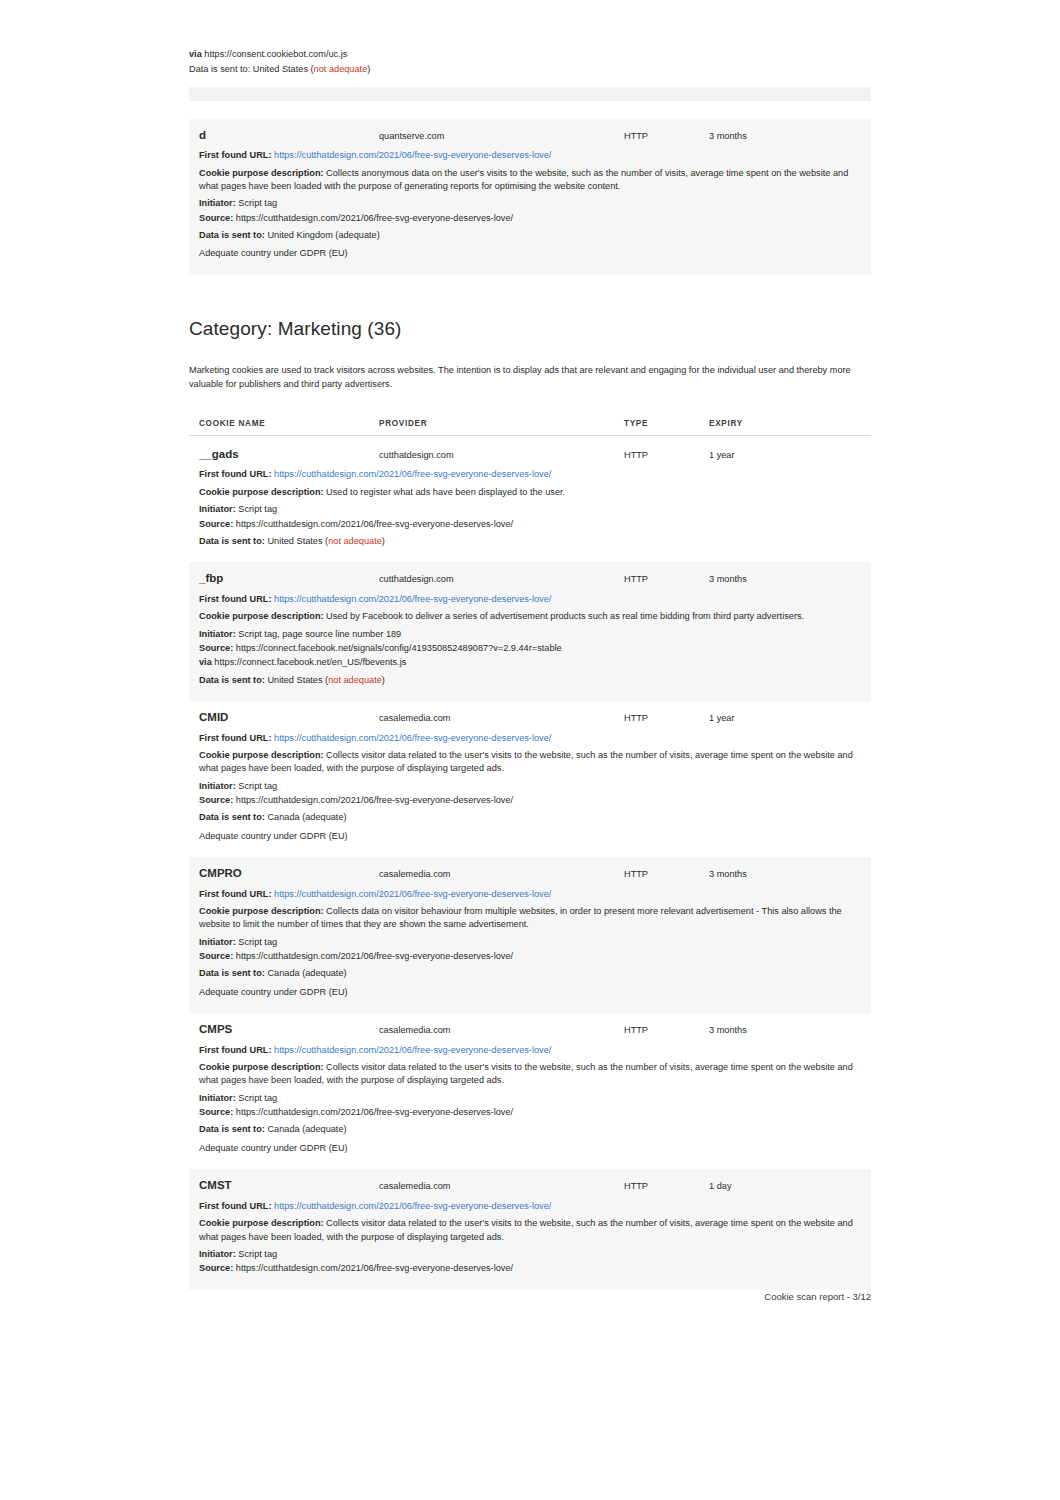via https://consent.cookiebot.com/uc.js
Data is sent to: United States (not adequate)
d
quantserve.com
HTTP
3 months
First found URL: https://cutthatdesign.com/2021/06/free-svg-everyone-deserves-love/
Cookie purpose description: Collects anonymous data on the user's visits to the website, such as the number of visits, average time spent on the website and what pages have been loaded with the purpose of generating reports for optimising the website content.
Initiator: Script tag
Source: https://cutthatdesign.com/2021/06/free-svg-everyone-deserves-love/
Data is sent to: United Kingdom (adequate)
Adequate country under GDPR (EU)
Category: Marketing (36)
Marketing cookies are used to track visitors across websites. The intention is to display ads that are relevant and engaging for the individual user and thereby more valuable for publishers and third party advertisers.
COOKIE NAME
PROVIDER
TYPE
EXPIRY
__gads
cutthatdesign.com
HTTP
1 year
First found URL: https://cutthatdesign.com/2021/06/free-svg-everyone-deserves-love/
Cookie purpose description: Used to register what ads have been displayed to the user.
Initiator: Script tag
Source: https://cutthatdesign.com/2021/06/free-svg-everyone-deserves-love/
Data is sent to: United States (not adequate)
_fbp
cutthatdesign.com
HTTP
3 months
First found URL: https://cutthatdesign.com/2021/06/free-svg-everyone-deserves-love/
Cookie purpose description: Used by Facebook to deliver a series of advertisement products such as real time bidding from third party advertisers.
Initiator: Script tag, page source line number 189
Source: https://connect.facebook.net/signals/config/419350852489087?v=2.9.44r=stable
via https://connect.facebook.net/en_US/fbevents.js
Data is sent to: United States (not adequate)
CMID
casalemedia.com
HTTP
1 year
First found URL: https://cutthatdesign.com/2021/06/free-svg-everyone-deserves-love/
Cookie purpose description: Collects visitor data related to the user's visits to the website, such as the number of visits, average time spent on the website and what pages have been loaded, with the purpose of displaying targeted ads.
Initiator: Script tag
Source: https://cutthatdesign.com/2021/06/free-svg-everyone-deserves-love/
Data is sent to: Canada (adequate)
Adequate country under GDPR (EU)
CMPRO
casalemedia.com
HTTP
3 months
First found URL: https://cutthatdesign.com/2021/06/free-svg-everyone-deserves-love/
Cookie purpose description: Collects data on visitor behaviour from multiple websites, in order to present more relevant advertisement - This also allows the website to limit the number of times that they are shown the same advertisement.
Initiator: Script tag
Source: https://cutthatdesign.com/2021/06/free-svg-everyone-deserves-love/
Data is sent to: Canada (adequate)
Adequate country under GDPR (EU)
CMPS
casalemedia.com
HTTP
3 months
First found URL: https://cutthatdesign.com/2021/06/free-svg-everyone-deserves-love/
Cookie purpose description: Collects visitor data related to the user's visits to the website, such as the number of visits, average time spent on the website and what pages have been loaded, with the purpose of displaying targeted ads.
Initiator: Script tag
Source: https://cutthatdesign.com/2021/06/free-svg-everyone-deserves-love/
Data is sent to: Canada (adequate)
Adequate country under GDPR (EU)
CMST
casalemedia.com
HTTP
1 day
First found URL: https://cutthatdesign.com/2021/06/free-svg-everyone-deserves-love/
Cookie purpose description: Collects visitor data related to the user's visits to the website, such as the number of visits, average time spent on the website and what pages have been loaded, with the purpose of displaying targeted ads.
Initiator: Script tag
Source: https://cutthatdesign.com/2021/06/free-svg-everyone-deserves-love/
Cookie scan report - 3/12